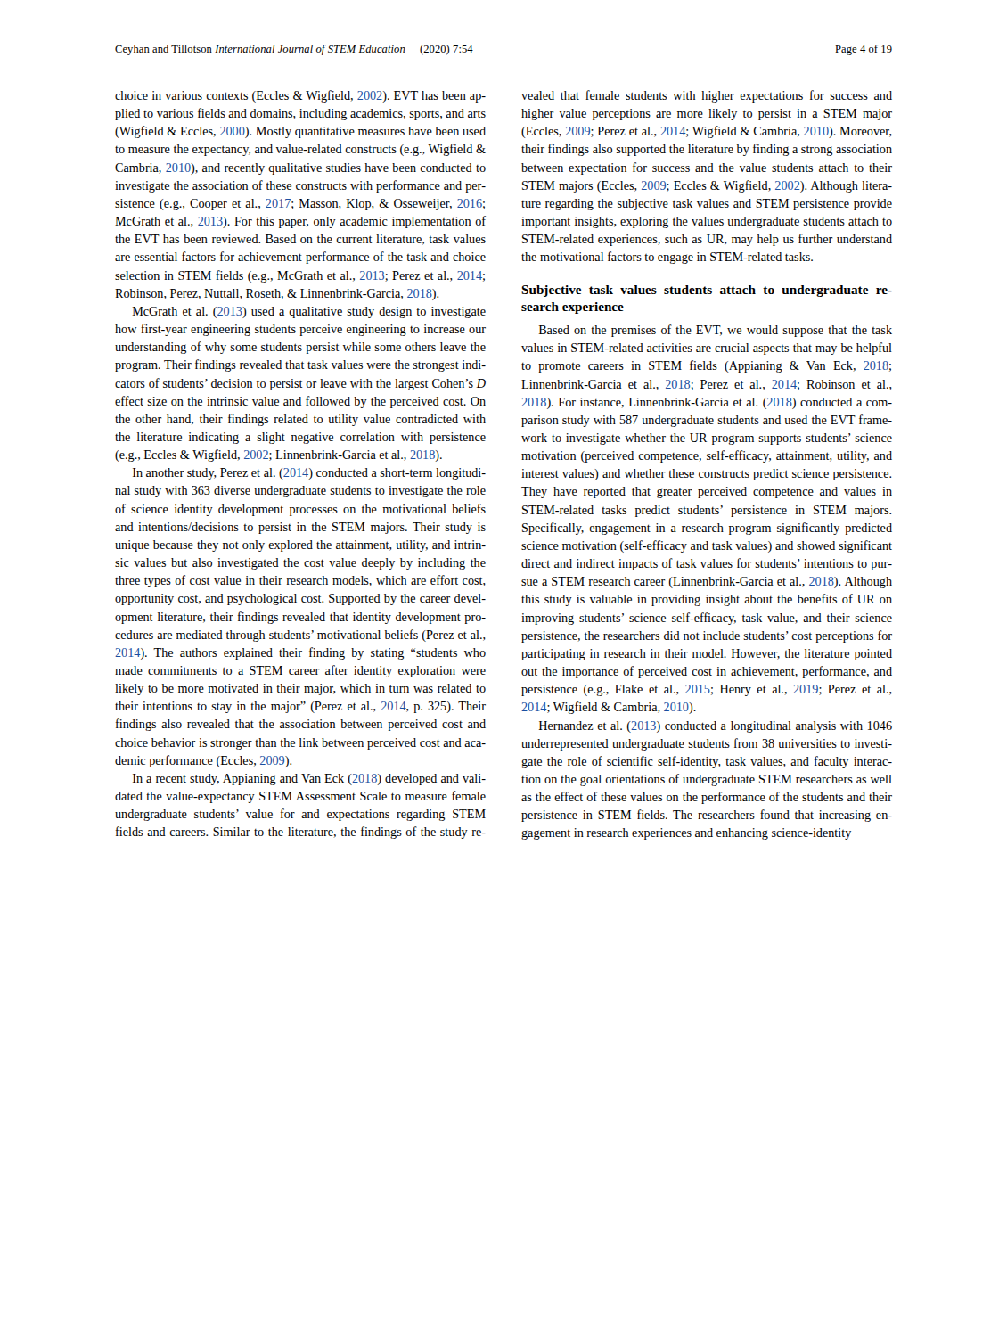Ceyhan and Tillotson International Journal of STEM Education (2020) 7:54
Page 4 of 19
choice in various contexts (Eccles & Wigfield, 2002). EVT has been applied to various fields and domains, including academics, sports, and arts (Wigfield & Eccles, 2000). Mostly quantitative measures have been used to measure the expectancy, and value-related constructs (e.g., Wigfield & Cambria, 2010), and recently qualitative studies have been conducted to investigate the association of these constructs with performance and persistence (e.g., Cooper et al., 2017; Masson, Klop, & Osseweijer, 2016; McGrath et al., 2013). For this paper, only academic implementation of the EVT has been reviewed. Based on the current literature, task values are essential factors for achievement performance of the task and choice selection in STEM fields (e.g., McGrath et al., 2013; Perez et al., 2014; Robinson, Perez, Nuttall, Roseth, & Linnenbrink-Garcia, 2018).
McGrath et al. (2013) used a qualitative study design to investigate how first-year engineering students perceive engineering to increase our understanding of why some students persist while some others leave the program. Their findings revealed that task values were the strongest indicators of students’ decision to persist or leave with the largest Cohen’s D effect size on the intrinsic value and followed by the perceived cost. On the other hand, their findings related to utility value contradicted with the literature indicating a slight negative correlation with persistence (e.g., Eccles & Wigfield, 2002; Linnenbrink-Garcia et al., 2018).
In another study, Perez et al. (2014) conducted a short-term longitudinal study with 363 diverse undergraduate students to investigate the role of science identity development processes on the motivational beliefs and intentions/decisions to persist in the STEM majors. Their study is unique because they not only explored the attainment, utility, and intrinsic values but also investigated the cost value deeply by including the three types of cost value in their research models, which are effort cost, opportunity cost, and psychological cost. Supported by the career development literature, their findings revealed that identity development procedures are mediated through students’ motivational beliefs (Perez et al., 2014). The authors explained their finding by stating “students who made commitments to a STEM career after identity exploration were likely to be more motivated in their major, which in turn was related to their intentions to stay in the major” (Perez et al., 2014, p. 325). Their findings also revealed that the association between perceived cost and choice behavior is stronger than the link between perceived cost and academic performance (Eccles, 2009).
In a recent study, Appianing and Van Eck (2018) developed and validated the value-expectancy STEM Assessment Scale to measure female undergraduate students’ value for and expectations regarding STEM fields and careers. Similar to the literature, the findings of the study revealed that female students with higher expectations for success and higher value perceptions are more likely to persist in a STEM major (Eccles, 2009; Perez et al., 2014; Wigfield & Cambria, 2010). Moreover, their findings also supported the literature by finding a strong association between expectation for success and the value students attach to their STEM majors (Eccles, 2009; Eccles & Wigfield, 2002). Although literature regarding the subjective task values and STEM persistence provide important insights, exploring the values undergraduate students attach to STEM-related experiences, such as UR, may help us further understand the motivational factors to engage in STEM-related tasks.
Subjective task values students attach to undergraduate research experience
Based on the premises of the EVT, we would suppose that the task values in STEM-related activities are crucial aspects that may be helpful to promote careers in STEM fields (Appianing & Van Eck, 2018; Linnenbrink-Garcia et al., 2018; Perez et al., 2014; Robinson et al., 2018). For instance, Linnenbrink-Garcia et al. (2018) conducted a comparison study with 587 undergraduate students and used the EVT framework to investigate whether the UR program supports students’ science motivation (perceived competence, self-efficacy, attainment, utility, and interest values) and whether these constructs predict science persistence. They have reported that greater perceived competence and values in STEM-related tasks predict students’ persistence in STEM majors. Specifically, engagement in a research program significantly predicted science motivation (self-efficacy and task values) and showed significant direct and indirect impacts of task values for students’ intentions to pursue a STEM research career (Linnenbrink-Garcia et al., 2018). Although this study is valuable in providing insight about the benefits of UR on improving students’ science self-efficacy, task value, and their science persistence, the researchers did not include students’ cost perceptions for participating in research in their model. However, the literature pointed out the importance of perceived cost in achievement, performance, and persistence (e.g., Flake et al., 2015; Henry et al., 2019; Perez et al., 2014; Wigfield & Cambria, 2010).
Hernandez et al. (2013) conducted a longitudinal analysis with 1046 underrepresented undergraduate students from 38 universities to investigate the role of scientific self-identity, task values, and faculty interaction on the goal orientations of undergraduate STEM researchers as well as the effect of these values on the performance of the students and their persistence in STEM fields. The researchers found that increasing engagement in research experiences and enhancing science-identity